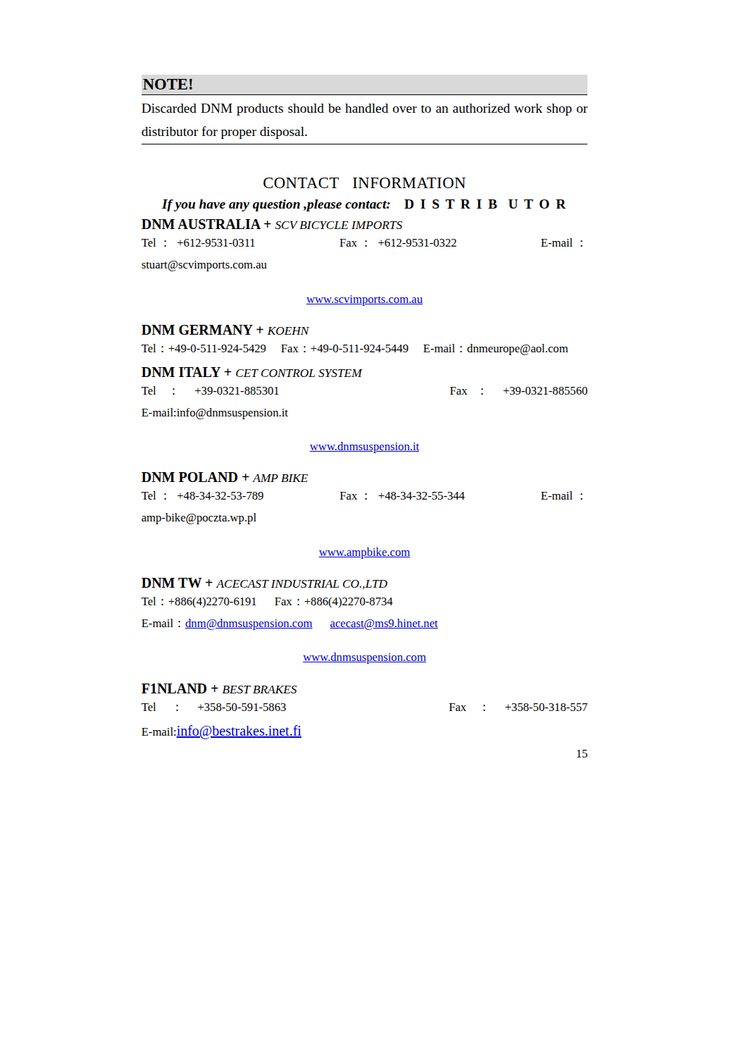NOTE!
Discarded DNM products should be handled over to an authorized work shop or distributor for proper disposal.
CONTACT INFORMATION
If you have any question ,please contact: D I S T R I B U T O R
DNM AUSTRALIA + SCV BICYCLE IMPORTS
Tel ： +612-9531-0311 Fax ： +612-9531-0322 E-mail ：
stuart@scvimports.com.au
www.scvimports.com.au
DNM GERMANY + KOEHN
Tel：+49-0-511-924-5429 Fax：+49-0-511-924-5449 E-mail：dnmeurope@aol.com
DNM ITALY + CET CONTROL SYSTEM
Tel ： +39-0321-885301 Fax ： +39-0321-885560
E-mail:info@dnmsuspension.it
www.dnmsuspension.it
DNM POLAND + AMP BIKE
Tel ： +48-34-32-53-789 Fax ： +48-34-32-55-344 E-mail ：
amp-bike@poczta.wp.pl
www.ampbike.com
DNM TW + ACECAST INDUSTRIAL CO.,LTD
Tel：+886(4)2270-6191 Fax：+886(4)2270-8734
E-mail：dnm@dnmsuspension.com acecast@ms9.hinet.net
www.dnmsuspension.com
F1NLAND + BEST BRAKES
Tel ： +358-50-591-5863 Fax ： +358-50-318-557
E-mail:info@bestrakes.inet.fi
15